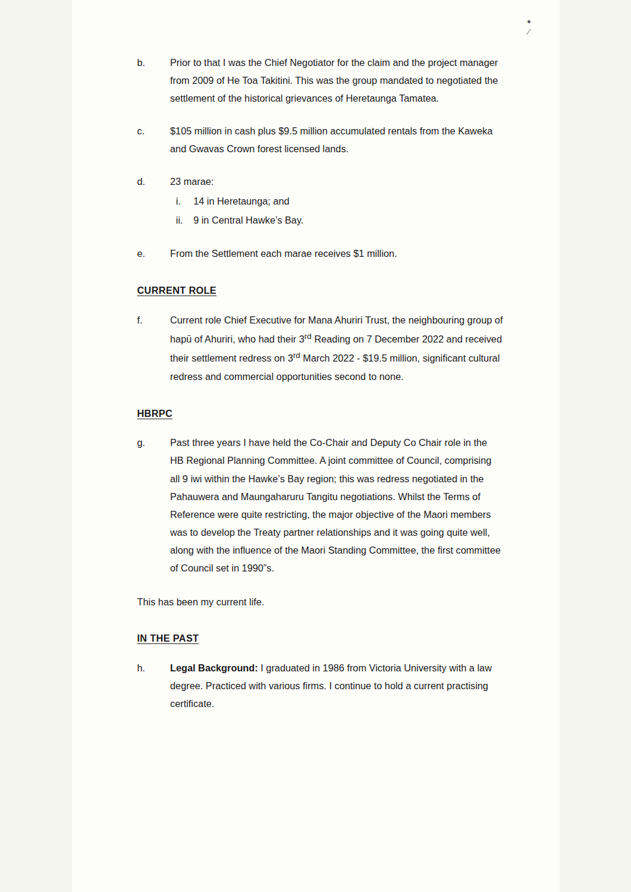• ⁄
b.
Prior to that I was the Chief Negotiator for the claim and the project manager from 2009 of He Toa Takitini. This was the group mandated to negotiated the settlement of the historical grievances of Heretaunga Tamatea.
c.
$105 million in cash plus $9.5 million accumulated rentals from the Kaweka and Gwavas Crown forest licensed lands.
d.
23 marae:
i. 14 in Heretaunga; and
ii. 9 in Central Hawke’s Bay.
e.
From the Settlement each marae receives $1 million.
CURRENT ROLE
f.
Current role Chief Executive for Mana Ahuriri Trust, the neighbouring group of hapū of Ahuriri, who had their 3rd Reading on 7 December 2022 and received their settlement redress on 3rd March 2022 - $19.5 million, significant cultural redress and commercial opportunities second to none.
HBRPC
g.
Past three years I have held the Co-Chair and Deputy Co Chair role in the HB Regional Planning Committee. A joint committee of Council, comprising all 9 iwi within the Hawke’s Bay region; this was redress negotiated in the Pahauwera and Maungaharuru Tangitu negotiations. Whilst the Terms of Reference were quite restricting, the major objective of the Maori members was to develop the Treaty partner relationships and it was going quite well, along with the influence of the Maori Standing Committee, the first committee of Council set in 1990”s.
This has been my current life.
IN THE PAST
h.
Legal Background: I graduated in 1986 from Victoria University with a law degree. Practiced with various firms. I continue to hold a current practising certificate.